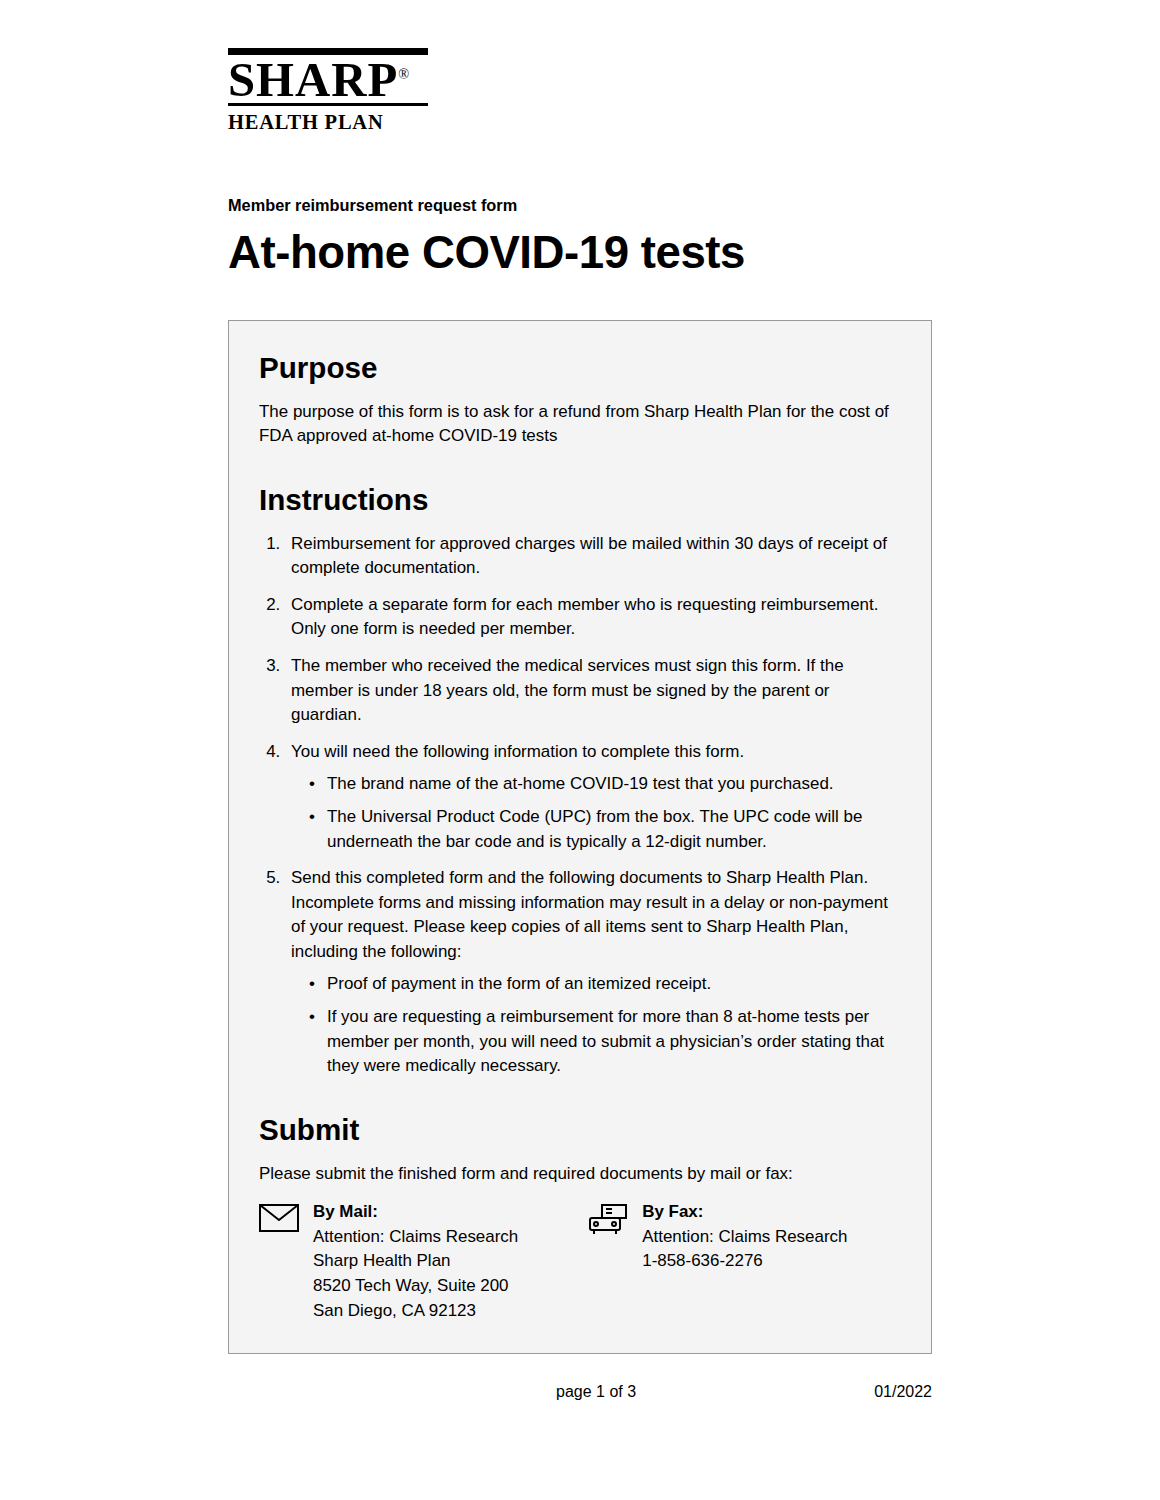SHARP®
HEALTH PLAN
Member reimbursement request form
At-home COVID-19 tests
Purpose
The purpose of this form is to ask for a refund from Sharp Health Plan for the cost of FDA approved at-home COVID-19 tests
Instructions
Reimbursement for approved charges will be mailed within 30 days of receipt of complete documentation.
Complete a separate form for each member who is requesting reimbursement. Only one form is needed per member.
The member who received the medical services must sign this form. If the member is under 18 years old, the form must be signed by the parent or guardian.
You will need the following information to complete this form.
The brand name of the at-home COVID-19 test that you purchased.
The Universal Product Code (UPC) from the box. The UPC code will be underneath the bar code and is typically a 12-digit number.
Send this completed form and the following documents to Sharp Health Plan. Incomplete forms and missing information may result in a delay or non-payment of your request. Please keep copies of all items sent to Sharp Health Plan, including the following:
Proof of payment in the form of an itemized receipt.
If you are requesting a reimbursement for more than 8 at-home tests per member per month, you will need to submit a physician’s order stating that they were medically necessary.
Submit
Please submit the finished form and required documents by mail or fax:
By Mail: Attention: Claims Research Sharp Health Plan 8520 Tech Way, Suite 200 San Diego, CA 92123
By Fax: Attention: Claims Research 1-858-636-2276
page 1 of 3
01/2022